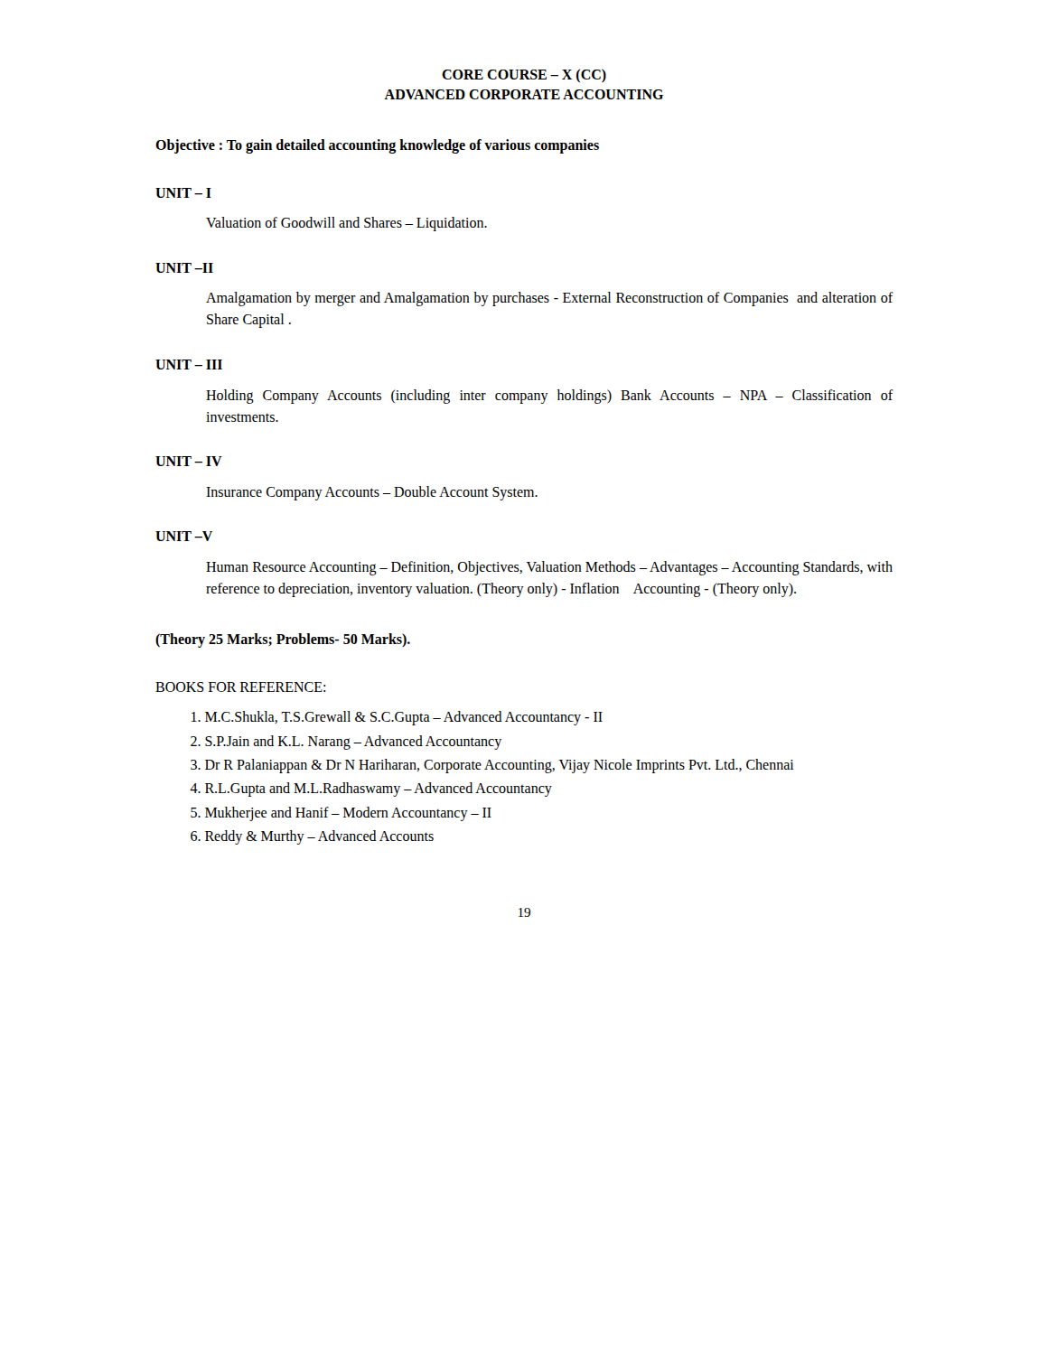CORE COURSE – X (CC)
ADVANCED CORPORATE ACCOUNTING
Objective : To gain detailed accounting knowledge of various companies
UNIT – I
Valuation of Goodwill and Shares – Liquidation.
UNIT –II
Amalgamation by merger and Amalgamation by purchases - External Reconstruction of Companies and alteration of Share Capital .
UNIT – III
Holding Company Accounts (including inter company holdings) Bank Accounts – NPA – Classification of investments.
UNIT – IV
Insurance Company Accounts – Double Account System.
UNIT –V
Human Resource Accounting – Definition, Objectives, Valuation Methods – Advantages – Accounting Standards, with reference to depreciation, inventory valuation. (Theory only) - Inflation Accounting - (Theory only).
(Theory 25 Marks; Problems- 50 Marks).
BOOKS FOR REFERENCE:
M.C.Shukla, T.S.Grewall & S.C.Gupta – Advanced Accountancy - II
S.P.Jain and K.L. Narang – Advanced Accountancy
Dr R Palaniappan & Dr N Hariharan, Corporate Accounting, Vijay Nicole Imprints Pvt. Ltd., Chennai
R.L.Gupta and M.L.Radhaswamy – Advanced Accountancy
Mukherjee and Hanif – Modern Accountancy – II
Reddy & Murthy – Advanced Accounts
19